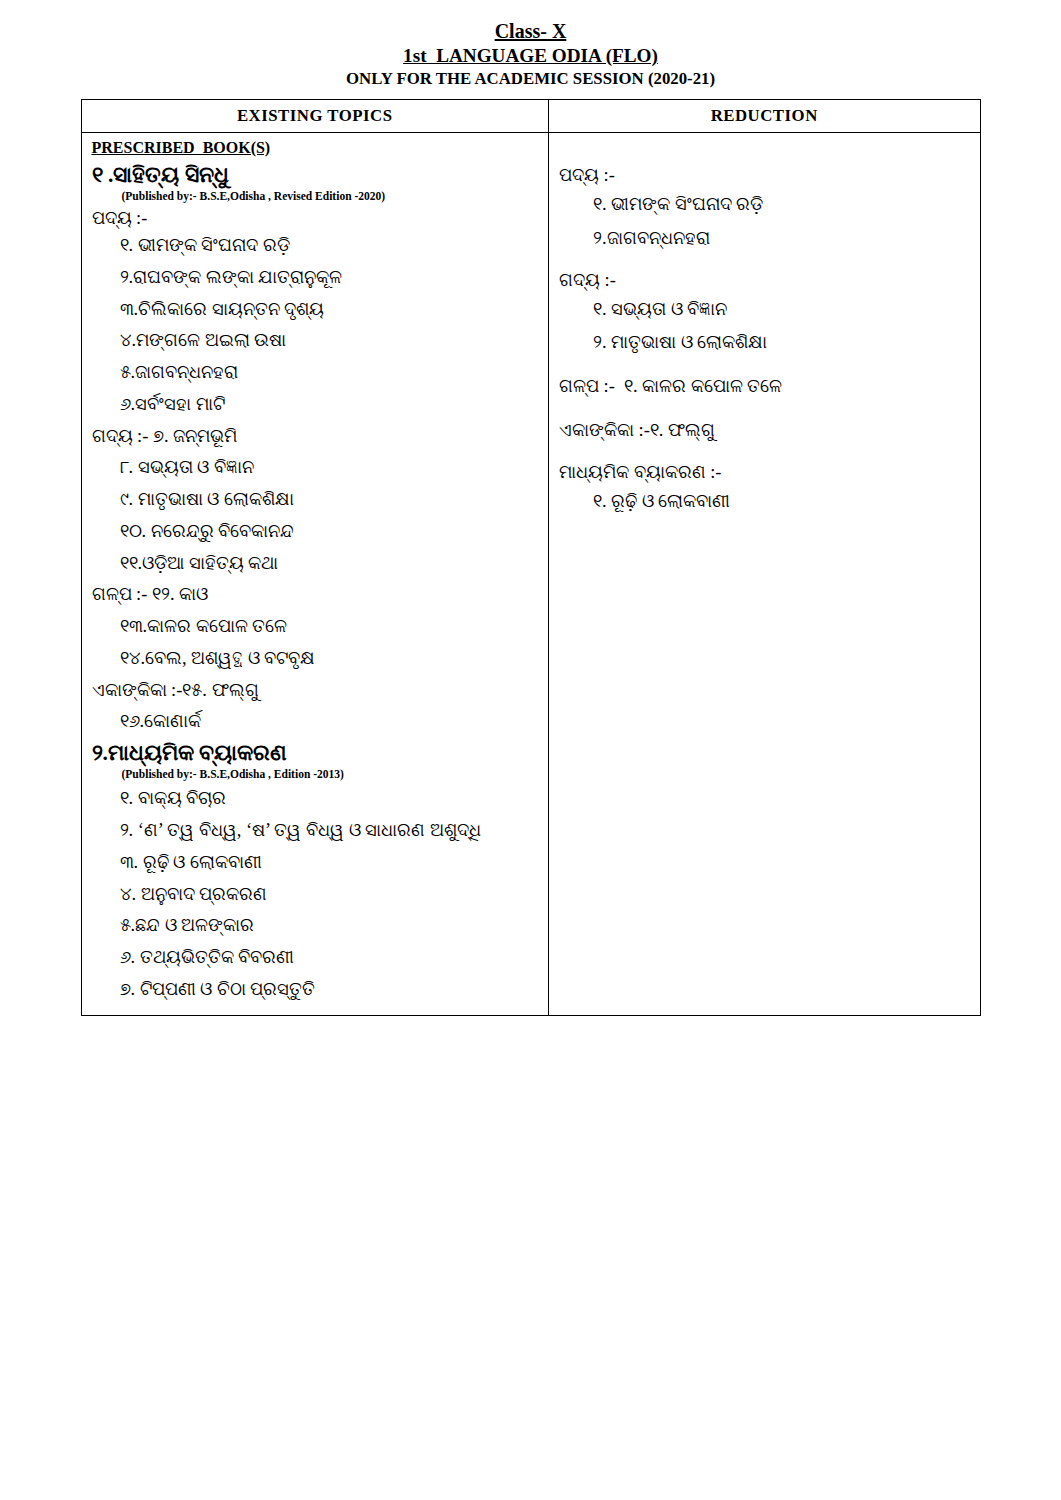Class- X
1st LANGUAGE ODIA (FLO)
ONLY FOR THE ACADEMIC SESSION (2020-21)
| EXISTING TOPICS | REDUCTION |
| --- | --- |
| PRESCRIBED BOOK(S) ୧ .ସାହିତ୍ୟ ସିନ୍ଧୁ (Published by:- B.S.E,Odisha , Revised Edition -2020) ପଦ୍ୟ :- ୧. ଭୀମଙ୍କ ସିଂଘନାଦ ରଡ଼ି ୨.ରାଘବଙ୍କ ଲଙ୍କା ଯାତ୍ରାନୁକୂଳ ୩.ଚିଲିକାରେ ସାୟନ୍ତନ ଦୃଶ୍ୟ ୪.ମଙ୍ଗଳେ ଅଇଲା ଉଷା ୫.ଜାଗବନ୍ଧନହରା ୬.ସର୍ବଂସହା ମାଟି ଗଦ୍ୟ :- ୭. ଜନ୍ମଭୂମି ୮. ସଭ୍ୟତା ଓ ବିଜ୍ଞାନ ୯. ମାତୃଭାଷା ଓ ଲୋକଶିକ୍ଷା ୧୦. ନରେନ୍ଦ୍ରୁ ବିବେକାନନ୍ଦ ୧୧.ଓଡ଼ିଆ ସାହିତ୍ୟ କଥା ଗଳ୍ପ :- ୧୨. କାଓ ୧୩.କାଳର କପୋଳ ତଳେ ୧୪.ବେଲ, ଅଶ୍ୱତ୍ଥ ଓ ବଟବୃକ୍ଷ ଏକାଙ୍କିକା :-୧୫. ଫଲ୍‌ଗୁ ୧୬.କୋଣାର୍କ ୨.ମାଧ୍ୟମିକ ବ୍ୟାକରଣ (Published by:- B.S.E,Odisha , Edition -2013) ୧. ବାକ୍ୟ ବିଚାର ୨. ‘ଣ’ ତ୍ୱ ବିଧ୍ୱ, ‘ଷ’ ତ୍ୱ ବିଧ୍ୱ ଓ ସାଧାରଣ ଅଶୁଦ୍ଧି ୩. ରୂଢ଼ି ଓ ଲୋକବାଣୀ ୪. ଅନୁବାଦ ପ୍ରକରଣ ୫.ଛନ୍ଦ ଓ ଅଳଙ୍କାର ୬. ତଥ୍ୟଭିତ୍ତିକ ବିବରଣୀ ୭. ଟିପ୍ପଣୀ ଓ ଚିଠା ପ୍ରସ୍ତୁତି | ପଦ୍ୟ :- ୧. ଭୀମଙ୍କ ସିଂଘନାଦ ରଡ଼ି ୨.ଜାଗବନ୍ଧନହରା ଗଦ୍ୟ :- ୧. ସଭ୍ୟତା ଓ ବିଜ୍ଞାନ ୨. ମାତୃଭାଷା ଓ ଲୋକଶିକ୍ଷା ଗଳ୍ପ :- ୧. କାଳର କପୋଳ ତଳେ ଏକାଙ୍କିକା :-୧. ଫଲ୍‌ଗୁ ମାଧ୍ୟମିକ ବ୍ୟାକରଣ :- ୧. ରୂଢ଼ି ଓ ଲୋକବାଣୀ |